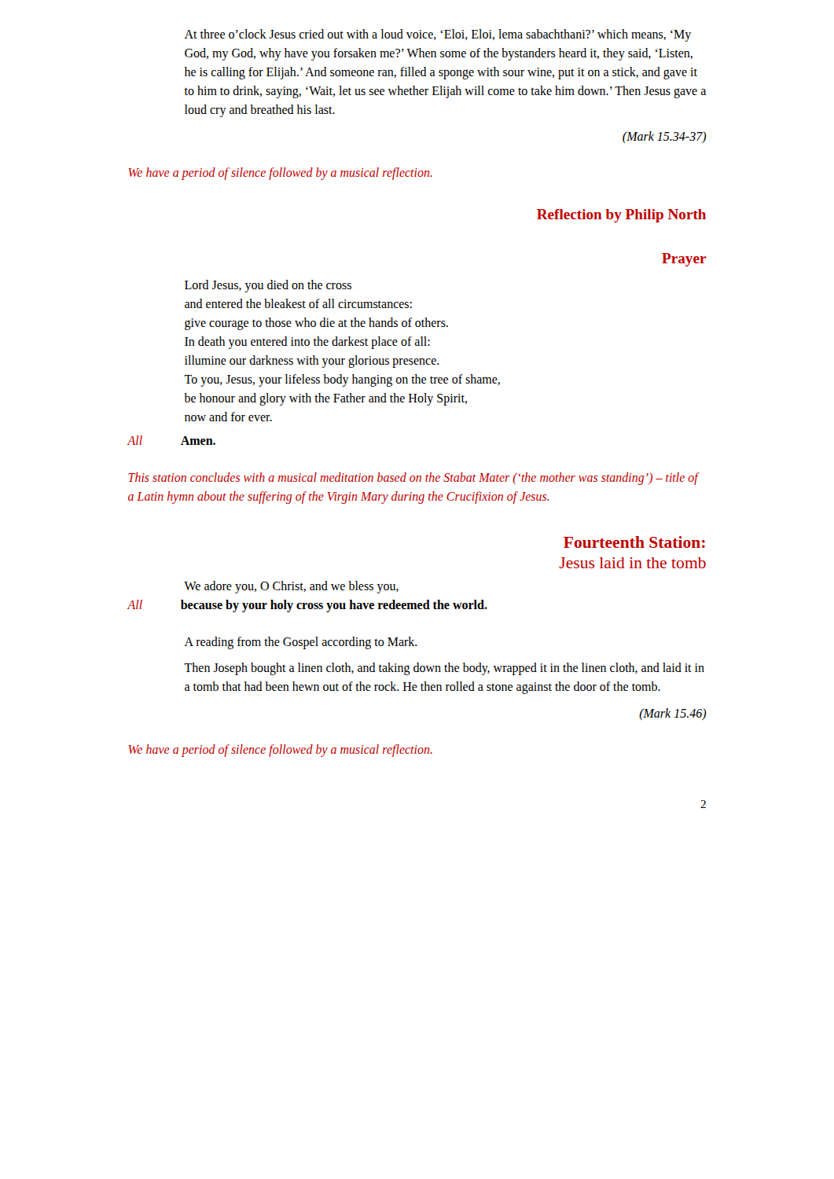At three o’clock Jesus cried out with a loud voice, ‘Eloi, Eloi, lema sabachthani?’ which means, ‘My God, my God, why have you forsaken me?’ When some of the bystanders heard it, they said, ‘Listen, he is calling for Elijah.’ And someone ran, filled a sponge with sour wine, put it on a stick, and gave it to him to drink, saying, ‘Wait, let us see whether Elijah will come to take him down.’ Then Jesus gave a loud cry and breathed his last.
(Mark 15.34-37)
We have a period of silence followed by a musical reflection.
Reflection by Philip North
Prayer
Lord Jesus, you died on the cross
and entered the bleakest of all circumstances:
give courage to those who die at the hands of others.
In death you entered into the darkest place of all:
illumine our darkness with your glorious presence.
To you, Jesus, your lifeless body hanging on the tree of shame,
be honour and glory with the Father and the Holy Spirit,
now and for ever.
All Amen.
This station concludes with a musical meditation based on the Stabat Mater (‘the mother was standing’) – title of a Latin hymn about the suffering of the Virgin Mary during the Crucifixion of Jesus.
Fourteenth Station:Jesus laid in the tomb
We adore you, O Christ, and we bless you,
All because by your holy cross you have redeemed the world.
A reading from the Gospel according to Mark.
Then Joseph bought a linen cloth, and taking down the body, wrapped it in the linen cloth, and laid it in a tomb that had been hewn out of the rock. He then rolled a stone against the door of the tomb.
(Mark 15.46)
We have a period of silence followed by a musical reflection.
2